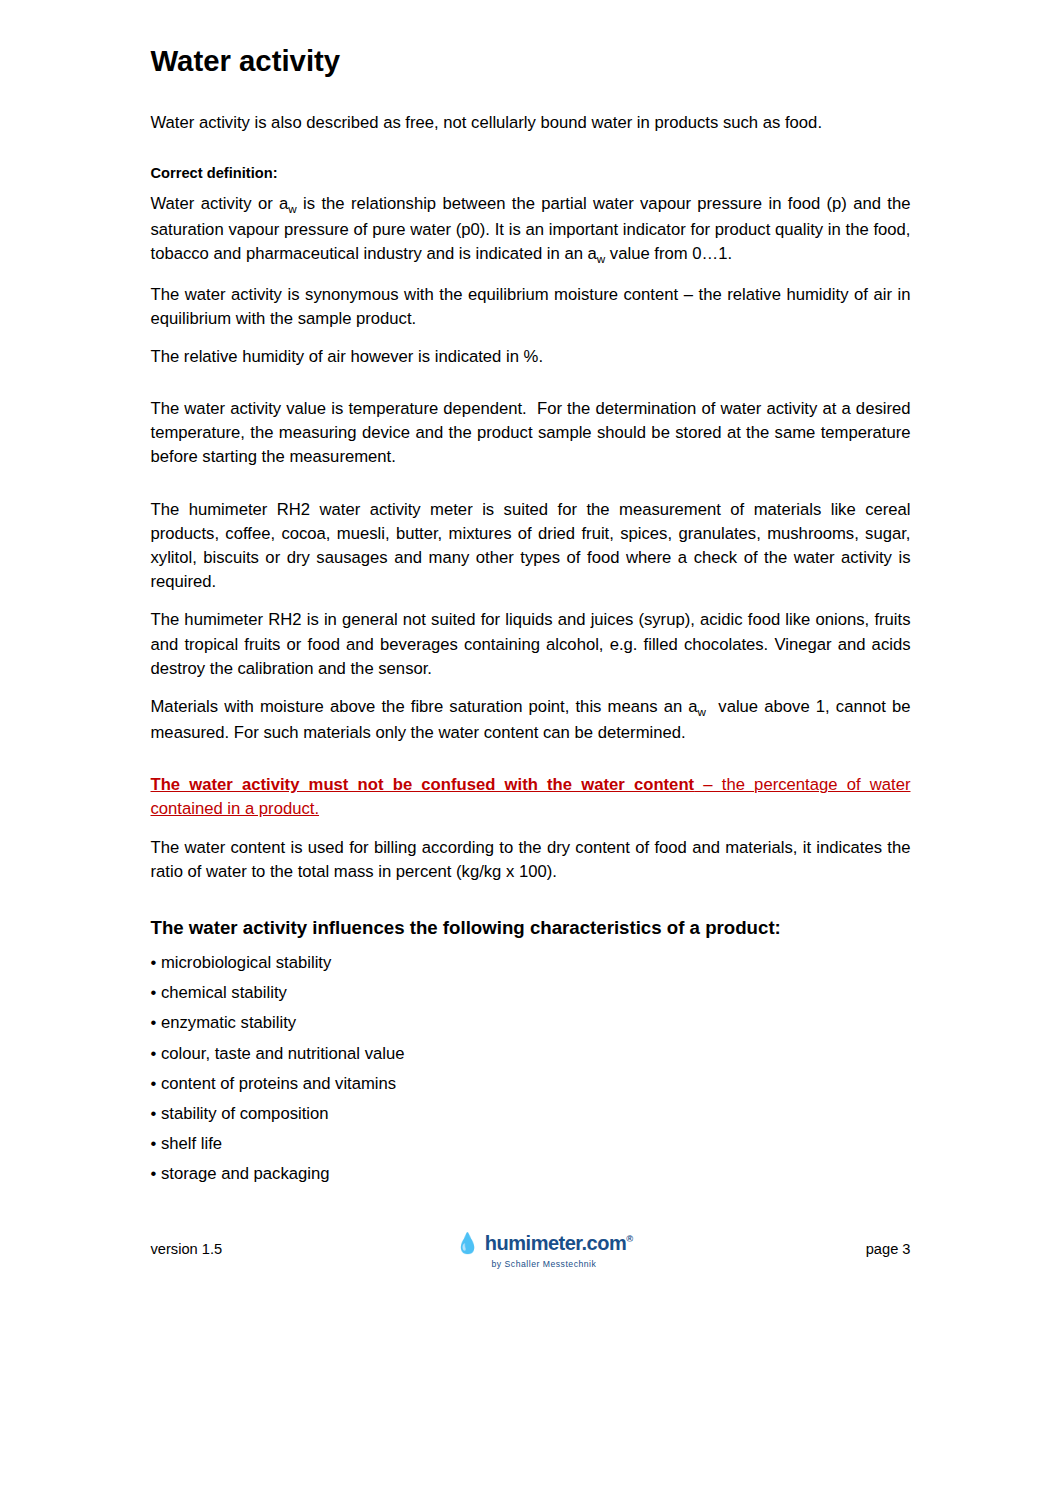Water activity
Water activity is also described as free, not cellularly bound water in products such as food.
Correct definition:
Water activity or aw is the relationship between the partial water vapour pressure in food (p) and the saturation vapour pressure of pure water (p0). It is an important indicator for product quality in the food, tobacco and pharmaceutical industry and is indicated in an aw value from 0…1.
The water activity is synonymous with the equilibrium moisture content – the relative humidity of air in equilibrium with the sample product.
The relative humidity of air however is indicated in %.
The water activity value is temperature dependent. For the determination of water activity at a desired temperature, the measuring device and the product sample should be stored at the same temperature before starting the measurement.
The humimeter RH2 water activity meter is suited for the measurement of materials like cereal products, coffee, cocoa, muesli, butter, mixtures of dried fruit, spices, granulates, mushrooms, sugar, xylitol, biscuits or dry sausages and many other types of food where a check of the water activity is required.
The humimeter RH2 is in general not suited for liquids and juices (syrup), acidic food like onions, fruits and tropical fruits or food and beverages containing alcohol, e.g. filled chocolates. Vinegar and acids destroy the calibration and the sensor.
Materials with moisture above the fibre saturation point, this means an aw value above 1, cannot be measured. For such materials only the water content can be determined.
The water activity must not be confused with the water content – the percentage of water contained in a product.
The water content is used for billing according to the dry content of food and materials, it indicates the ratio of water to the total mass in percent (kg/kg x 100).
The water activity influences the following characteristics of a product:
microbiological stability
chemical stability
enzymatic stability
colour, taste and nutritional value
content of proteins and vitamins
stability of composition
shelf life
storage and packaging
version 1.5
💧 humimeter.com®
by Schaller Messtechnik
page 3